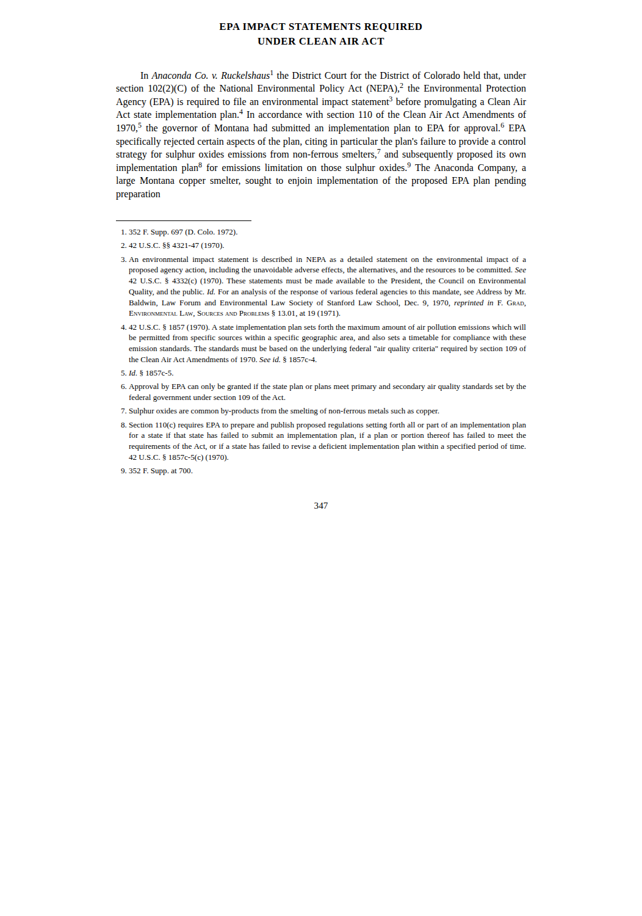EPA Impact Statements Required
Under Clean Air Act
In Anaconda Co. v. Ruckelshaus1 the District Court for the District of Colorado held that, under section 102(2)(C) of the National Environmental Policy Act (NEPA),2 the Environmental Protection Agency (EPA) is required to file an environmental impact statement3 before promulgating a Clean Air Act state implementation plan.4 In accordance with section 110 of the Clean Air Act Amendments of 1970,5 the governor of Montana had submitted an implementation plan to EPA for approval.6 EPA specifically rejected certain aspects of the plan, citing in particular the plan's failure to provide a control strategy for sulphur oxides emissions from non-ferrous smelters,7 and subsequently proposed its own implementation plan8 for emissions limitation on those sulphur oxides.9 The Anaconda Company, a large Montana copper smelter, sought to enjoin implementation of the proposed EPA plan pending preparation
352 F. Supp. 697 (D. Colo. 1972).
42 U.S.C. §§ 4321-47 (1970).
An environmental impact statement is described in NEPA as a detailed statement on the environmental impact of a proposed agency action, including the unavoidable adverse effects, the alternatives, and the resources to be committed. See 42 U.S.C. § 4332(c) (1970). These statements must be made available to the President, the Council on Environmental Quality, and the public. Id. For an analysis of the response of various federal agencies to this mandate, see Address by Mr. Baldwin, Law Forum and Environmental Law Society of Stanford Law School, Dec. 9, 1970, reprinted in F. Grad, Environmental Law, Sources and Problems § 13.01, at 19 (1971).
42 U.S.C. § 1857 (1970). A state implementation plan sets forth the maximum amount of air pollution emissions which will be permitted from specific sources within a specific geographic area, and also sets a timetable for compliance with these emission standards. The standards must be based on the underlying federal "air quality criteria" required by section 109 of the Clean Air Act Amendments of 1970. See id. § 1857c-4.
Id. § 1857c-5.
Approval by EPA can only be granted if the state plan or plans meet primary and secondary air quality standards set by the federal government under section 109 of the Act.
Sulphur oxides are common by-products from the smelting of non-ferrous metals such as copper.
Section 110(c) requires EPA to prepare and publish proposed regulations setting forth all or part of an implementation plan for a state if that state has failed to submit an implementation plan, if a plan or portion thereof has failed to meet the requirements of the Act, or if a state has failed to revise a deficient implementation plan within a specified period of time. 42 U.S.C. § 1857c-5(c) (1970).
352 F. Supp. at 700.
347